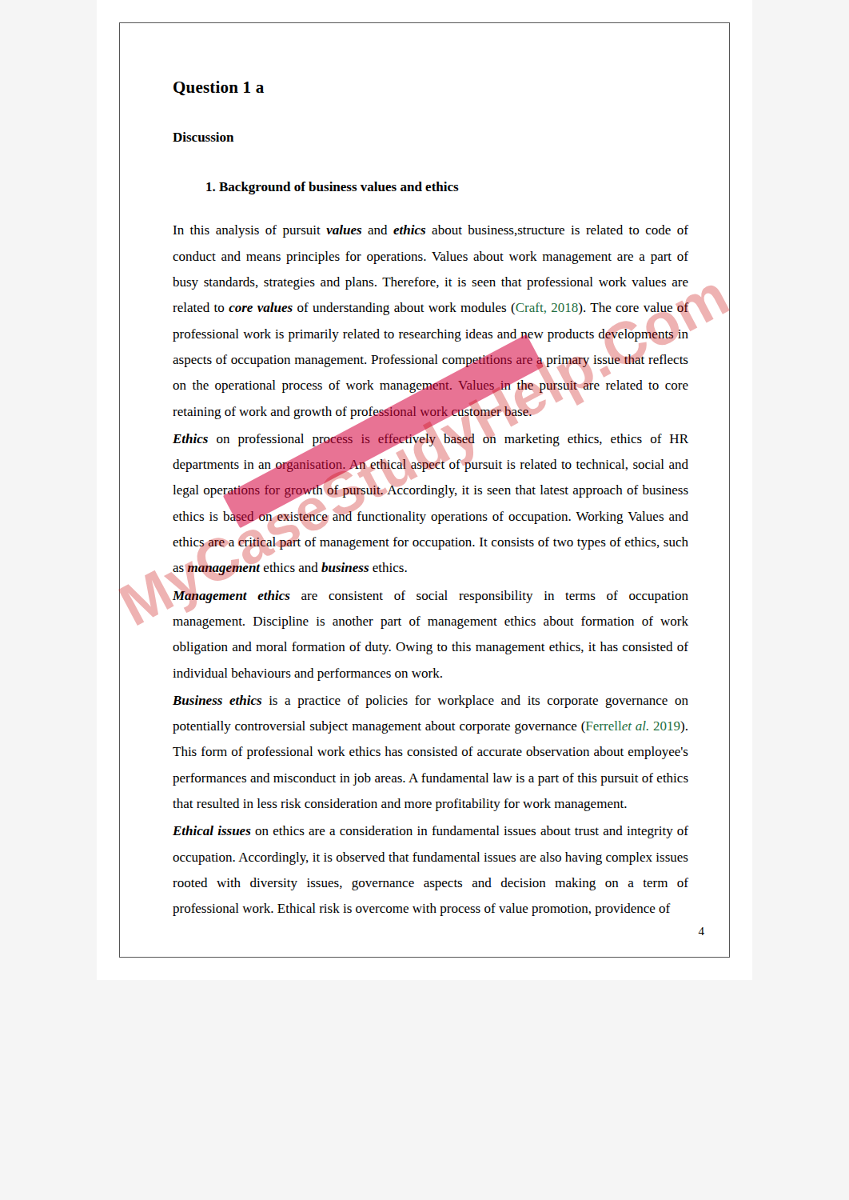Question 1 a
Discussion
Background of business values and ethics
In this analysis of pursuit values and ethics about business,structure is related to code of conduct and means principles for operations. Values about work management are a part of busy standards, strategies and plans. Therefore, it is seen that professional work values are related to core values of understanding about work modules (Craft, 2018). The core value of professional work is primarily related to researching ideas and new products developments in aspects of occupation management. Professional competitions are a primary issue that reflects on the operational process of work management. Values in the pursuit are related to core retaining of work and growth of professional work customer base.
Ethics on professional process is effectively based on marketing ethics, ethics of HR departments in an organisation. An ethical aspect of pursuit is related to technical, social and legal operations for growth of pursuit. Accordingly, it is seen that latest approach of business ethics is based on existence and functionality operations of occupation. Working Values and ethics are a critical part of management for occupation. It consists of two types of ethics, such as management ethics and business ethics.
Management ethics are consistent of social responsibility in terms of occupation management. Discipline is another part of management ethics about formation of work obligation and moral formation of duty. Owing to this management ethics, it has consisted of individual behaviours and performances on work.
Business ethics is a practice of policies for workplace and its corporate governance on potentially controversial subject management about corporate governance (Ferrellet al. 2019). This form of professional work ethics has consisted of accurate observation about employee's performances and misconduct in job areas. A fundamental law is a part of this pursuit of ethics that resulted in less risk consideration and more profitability for work management.
Ethical issues on ethics are a consideration in fundamental issues about trust and integrity of occupation. Accordingly, it is observed that fundamental issues are also having complex issues rooted with diversity issues, governance aspects and decision making on a term of professional work. Ethical risk is overcome with process of value promotion, providence of
4
MyCaseStudyHelp.Com